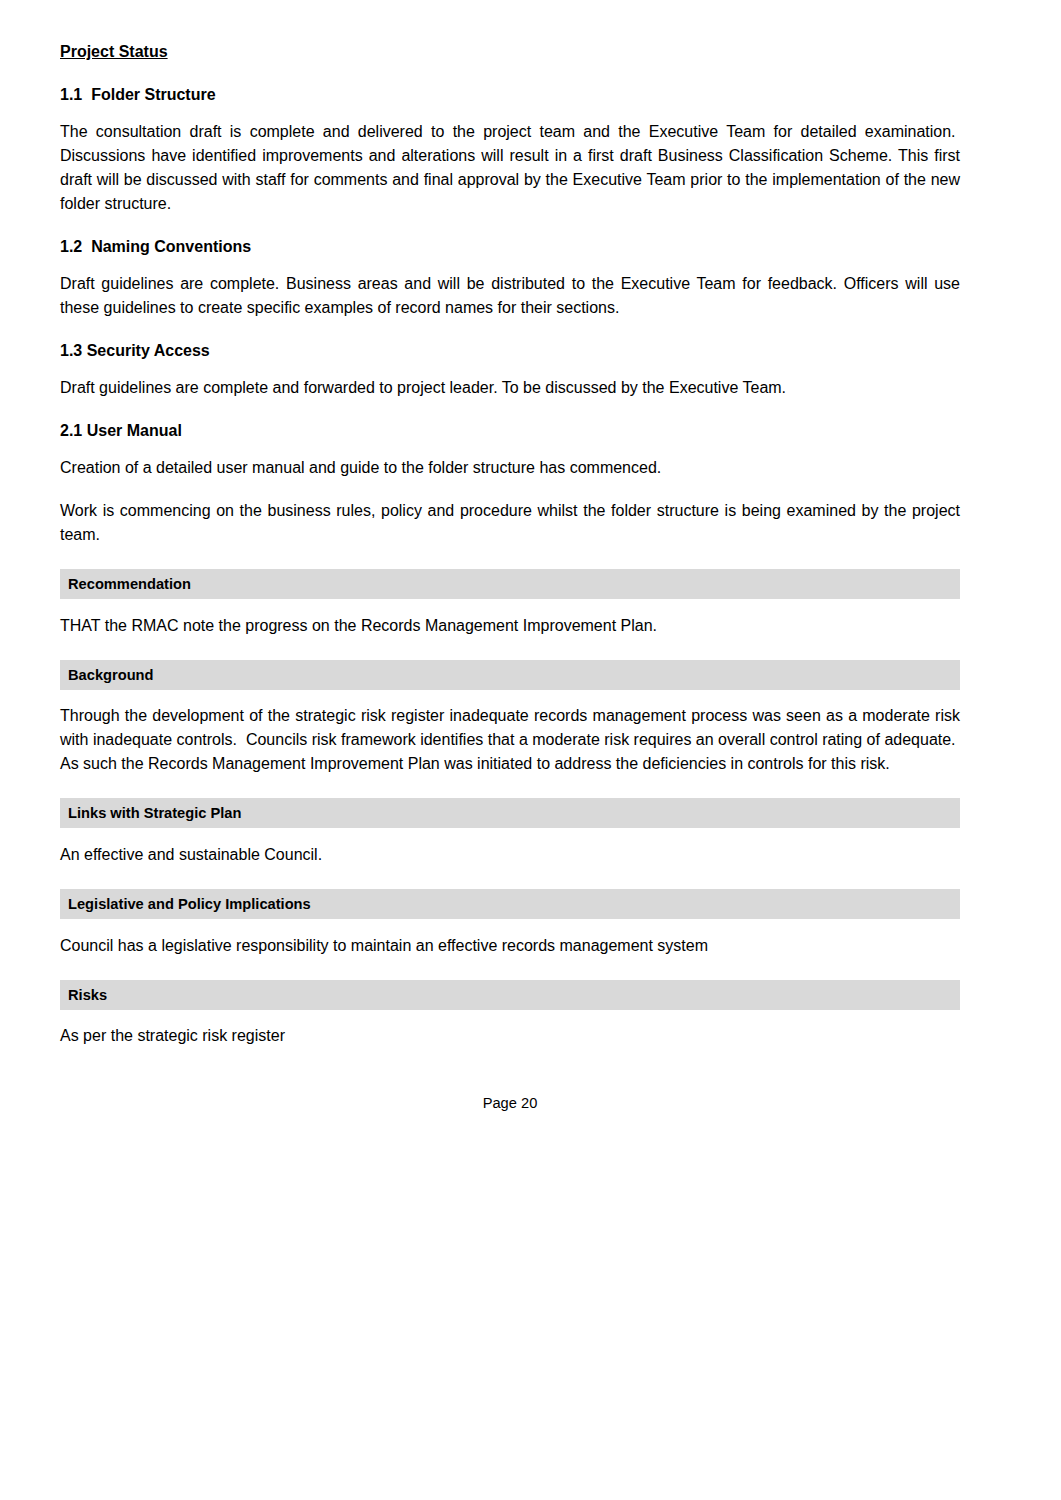Project Status
1.1 Folder Structure
The consultation draft is complete and delivered to the project team and the Executive Team for detailed examination. Discussions have identified improvements and alterations will result in a first draft Business Classification Scheme. This first draft will be discussed with staff for comments and final approval by the Executive Team prior to the implementation of the new folder structure.
1.2 Naming Conventions
Draft guidelines are complete. Business areas and will be distributed to the Executive Team for feedback. Officers will use these guidelines to create specific examples of record names for their sections.
1.3 Security Access
Draft guidelines are complete and forwarded to project leader. To be discussed by the Executive Team.
2.1 User Manual
Creation of a detailed user manual and guide to the folder structure has commenced.
Work is commencing on the business rules, policy and procedure whilst the folder structure is being examined by the project team.
Recommendation
THAT the RMAC note the progress on the Records Management Improvement Plan.
Background
Through the development of the strategic risk register inadequate records management process was seen as a moderate risk with inadequate controls. Councils risk framework identifies that a moderate risk requires an overall control rating of adequate. As such the Records Management Improvement Plan was initiated to address the deficiencies in controls for this risk.
Links with Strategic Plan
An effective and sustainable Council.
Legislative and Policy Implications
Council has a legislative responsibility to maintain an effective records management system
Risks
As per the strategic risk register
Page 20